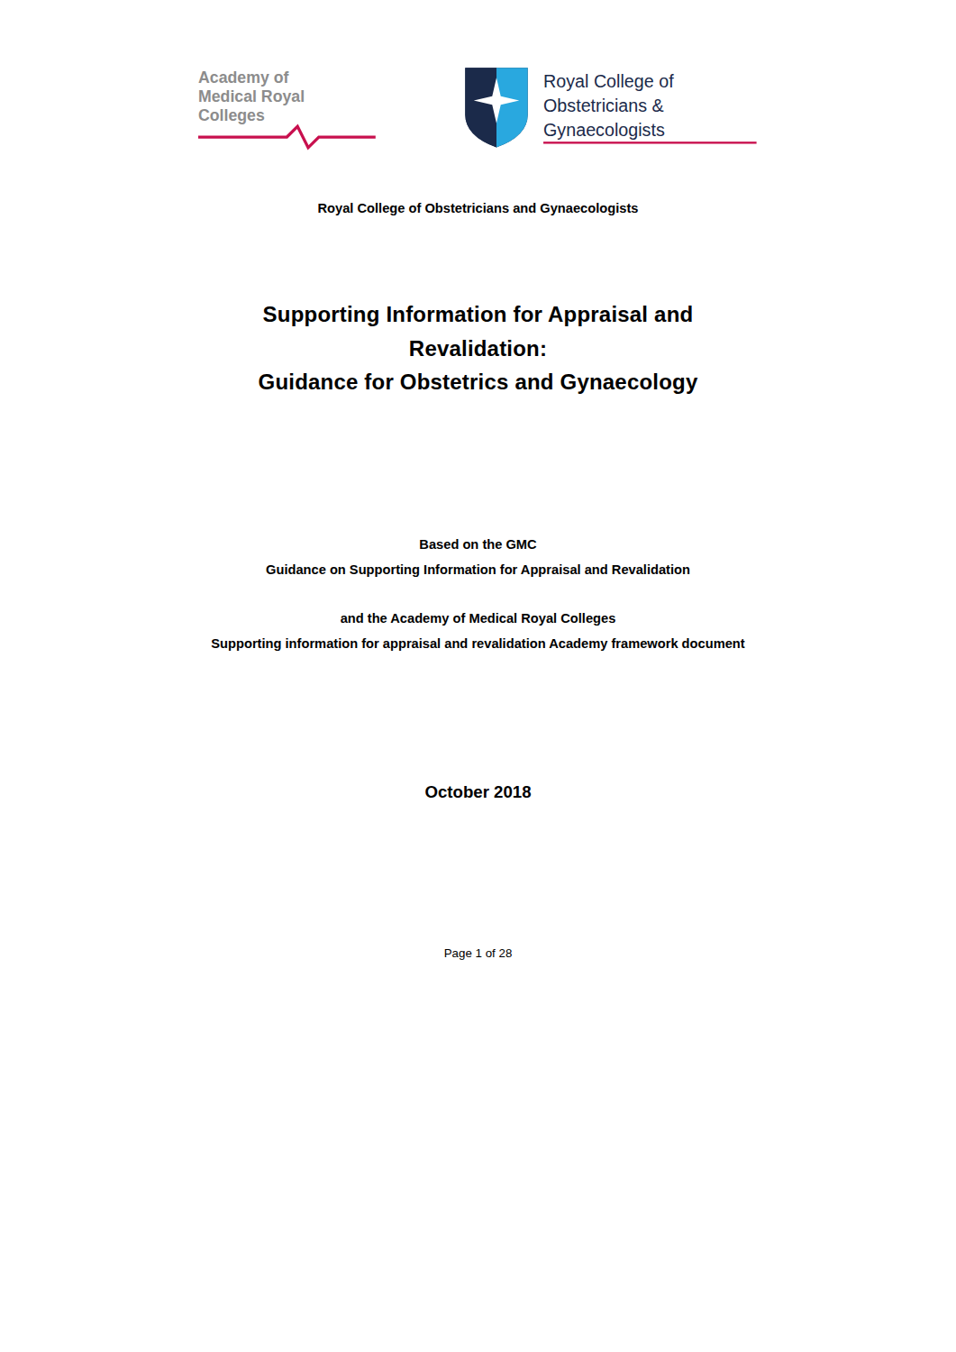Academy of Medical Royal Colleges
Royal College of Obstetricians & Gynaecologists
Royal College of Obstetricians and Gynaecologists
Supporting Information for Appraisal and Revalidation: Guidance for Obstetrics and Gynaecology
Based on the GMC
Guidance on Supporting Information for Appraisal and Revalidation
and the Academy of Medical Royal Colleges
Supporting information for appraisal and revalidation Academy framework document
October 2018
Page 1 of 28